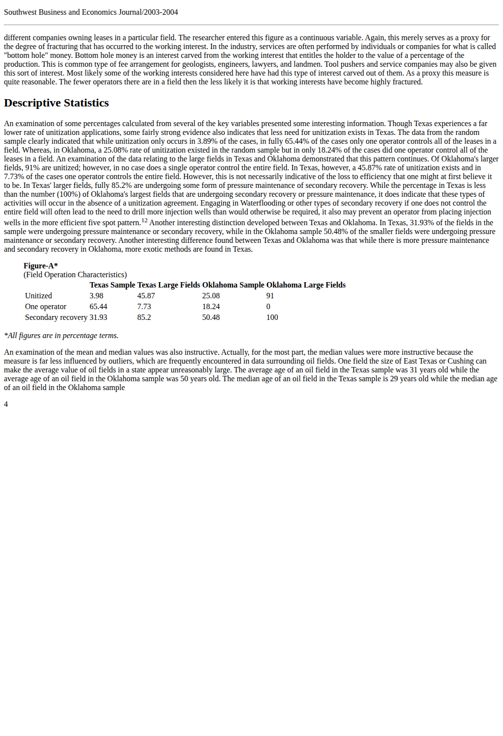Southwest Business and Economics Journal/2003-2004
different companies owning leases in a particular field. The researcher entered this figure as a continuous variable. Again, this merely serves as a proxy for the degree of fracturing that has occurred to the working interest. In the industry, services are often performed by individuals or companies for what is called "bottom hole" money. Bottom hole money is an interest carved from the working interest that entitles the holder to the value of a percentage of the production. This is common type of fee arrangement for geologists, engineers, lawyers, and landmen. Tool pushers and service companies may also be given this sort of interest. Most likely some of the working interests considered here have had this type of interest carved out of them. As a proxy this measure is quite reasonable. The fewer operators there are in a field then the less likely it is that working interests have become highly fractured.
Descriptive Statistics
An examination of some percentages calculated from several of the key variables presented some interesting information. Though Texas experiences a far lower rate of unitization applications, some fairly strong evidence also indicates that less need for unitization exists in Texas. The data from the random sample clearly indicated that while unitization only occurs in 3.89% of the cases, in fully 65.44% of the cases only one operator controls all of the leases in a field. Whereas, in Oklahoma, a 25.08% rate of unitization existed in the random sample but in only 18.24% of the cases did one operator control all of the leases in a field. An examination of the data relating to the large fields in Texas and Oklahoma demonstrated that this pattern continues. Of Oklahoma's larger fields, 91% are unitized; however, in no case does a single operator control the entire field. In Texas, however, a 45.87% rate of unitization exists and in 7.73% of the cases one operator controls the entire field. However, this is not necessarily indicative of the loss to efficiency that one might at first believe it to be. In Texas' larger fields, fully 85.2% are undergoing some form of pressure maintenance of secondary recovery. While the percentage in Texas is less than the number (100%) of Oklahoma's largest fields that are undergoing secondary recovery or pressure maintenance, it does indicate that these types of activities will occur in the absence of a unitization agreement. Engaging in Waterflooding or other types of secondary recovery if one does not control the entire field will often lead to the need to drill more injection wells than would otherwise be required, it also may prevent an operator from placing injection wells in the more efficient five spot pattern.12 Another interesting distinction developed between Texas and Oklahoma. In Texas, 31.93% of the fields in the sample were undergoing pressure maintenance or secondary recovery, while in the Oklahoma sample 50.48% of the smaller fields were undergoing pressure maintenance or secondary recovery. Another interesting difference found between Texas and Oklahoma was that while there is more pressure maintenance and secondary recovery in Oklahoma, more exotic methods are found in Texas.
Figure-A*
(Field Operation Characteristics)
| | Texas Sample | Texas Large Fields | Oklahoma Sample | Oklahoma Large Fields |
| --- | --- | --- | --- | --- |
| Unitized | 3.98 | 45.87 | 25.08 | 91 |
| One operator | 65.44 | 7.73 | 18.24 | 0 |
| Secondary recovery | 31.93 | 85.2 | 50.48 | 100 |
*All figures are in percentage terms.
An examination of the mean and median values was also instructive. Actually, for the most part, the median values were more instructive because the measure is far less influenced by outliers, which are frequently encountered in data surrounding oil fields. One field the size of East Texas or Cushing can make the average value of oil fields in a state appear unreasonably large. The average age of an oil field in the Texas sample was 31 years old while the average age of an oil field in the Oklahoma sample was 50 years old. The median age of an oil field in the Texas sample is 29 years old while the median age of an oil field in the Oklahoma sample
4